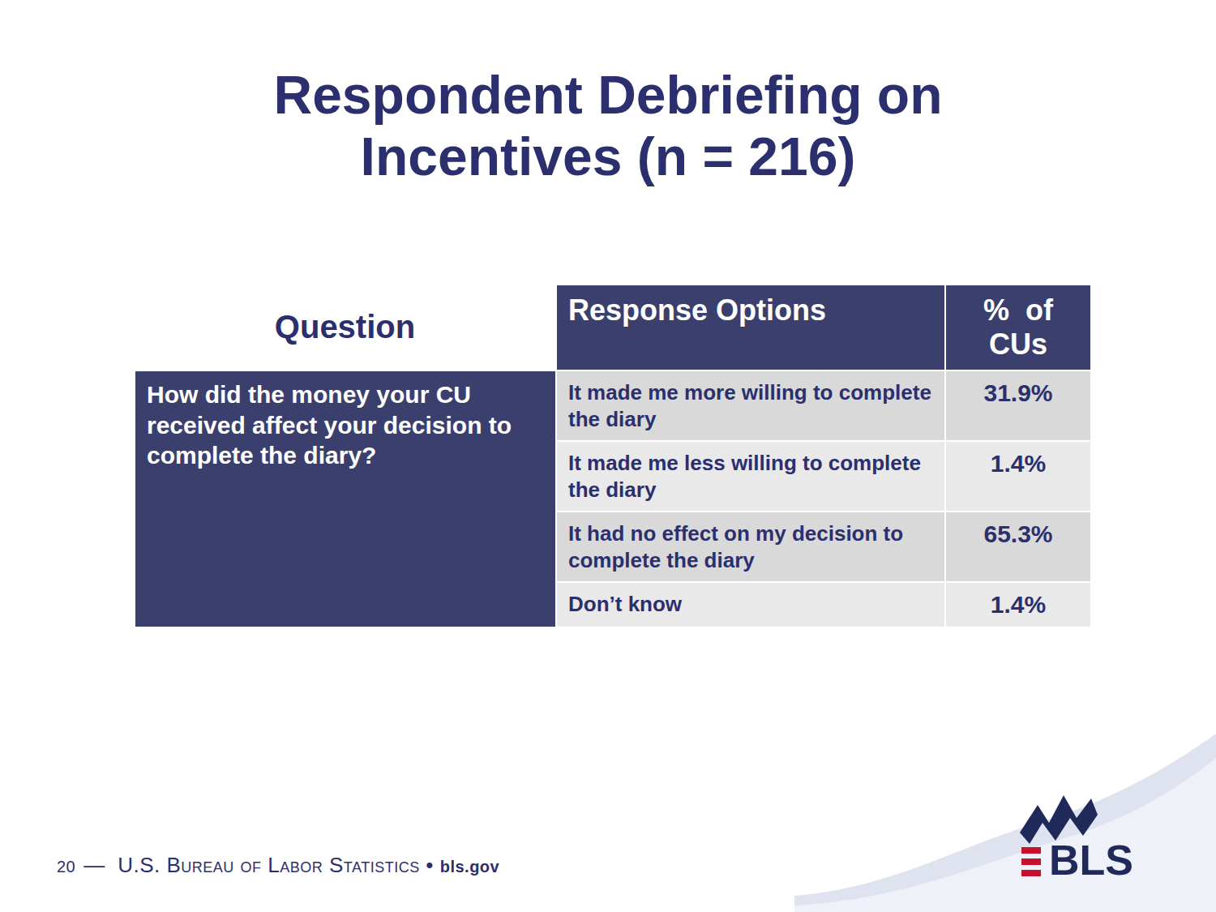Respondent Debriefing on
Incentives (n = 216)
| Question | Response Options | % of CUs |
| --- | --- | --- |
| How did the money your CU received affect your decision to complete the diary? | It made me more willing to complete the diary | 31.9% |
| It made me less willing to complete the diary | 1.4% |
| It had no effect on my decision to complete the diary | 65.3% |
| Don’t know | 1.4% |
20— U.S. Bureau of Labor Statistics • bls.gov
BLS